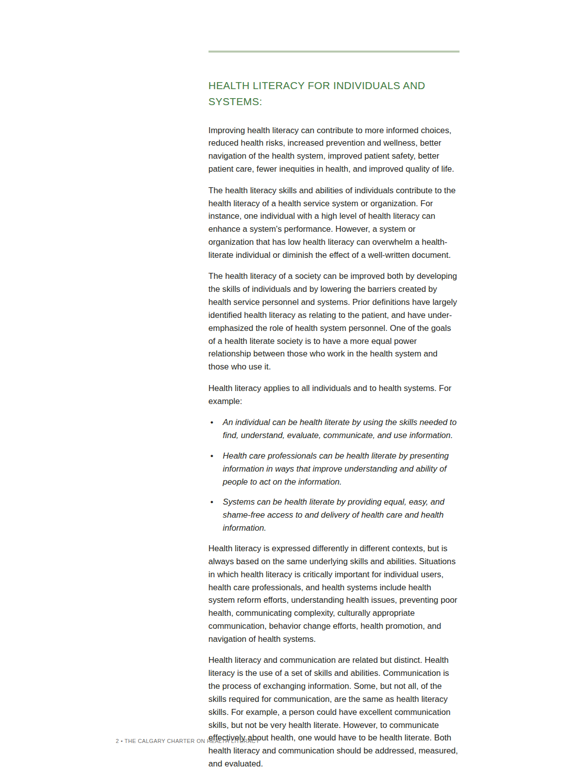Health Literacy for Individuals and Systems:
Improving health literacy can contribute to more informed choices, reduced health risks, increased prevention and wellness, better navigation of the health system, improved patient safety, better patient care, fewer inequities in health, and improved quality of life.
The health literacy skills and abilities of individuals contribute to the health literacy of a health service system or organization. For instance, one individual with a high level of health literacy can enhance a system's performance. However, a system or organization that has low health literacy can overwhelm a health-literate individual or diminish the effect of a well-written document.
The health literacy of a society can be improved both by developing the skills of individuals and by lowering the barriers created by health service personnel and systems. Prior definitions have largely identified health literacy as relating to the patient, and have under-emphasized the role of health system personnel. One of the goals of a health literate society is to have a more equal power relationship between those who work in the health system and those who use it.
Health literacy applies to all individuals and to health systems. For example:
An individual can be health literate by using the skills needed to find, understand, evaluate, communicate, and use information.
Health care professionals can be health literate by presenting information in ways that improve understanding and ability of people to act on the information.
Systems can be health literate by providing equal, easy, and shame-free access to and delivery of health care and health information.
Health literacy is expressed differently in different contexts, but is always based on the same underlying skills and abilities. Situations in which health literacy is critically important for individual users, health care professionals, and health systems include health system reform efforts, understanding health issues, preventing poor health, communicating complexity, culturally appropriate communication, behavior change efforts, health promotion, and navigation of health systems.
Health literacy and communication are related but distinct. Health literacy is the use of a set of skills and abilities. Communication is the process of exchanging information. Some, but not all, of the skills required for communication, are the same as health literacy skills. For example, a person could have excellent communication skills, but not be very health literate. However, to communicate effectively about health, one would have to be health literate. Both health literacy and communication should be addressed, measured, and evaluated.
2 • The Calgary Charter on Health Literacy